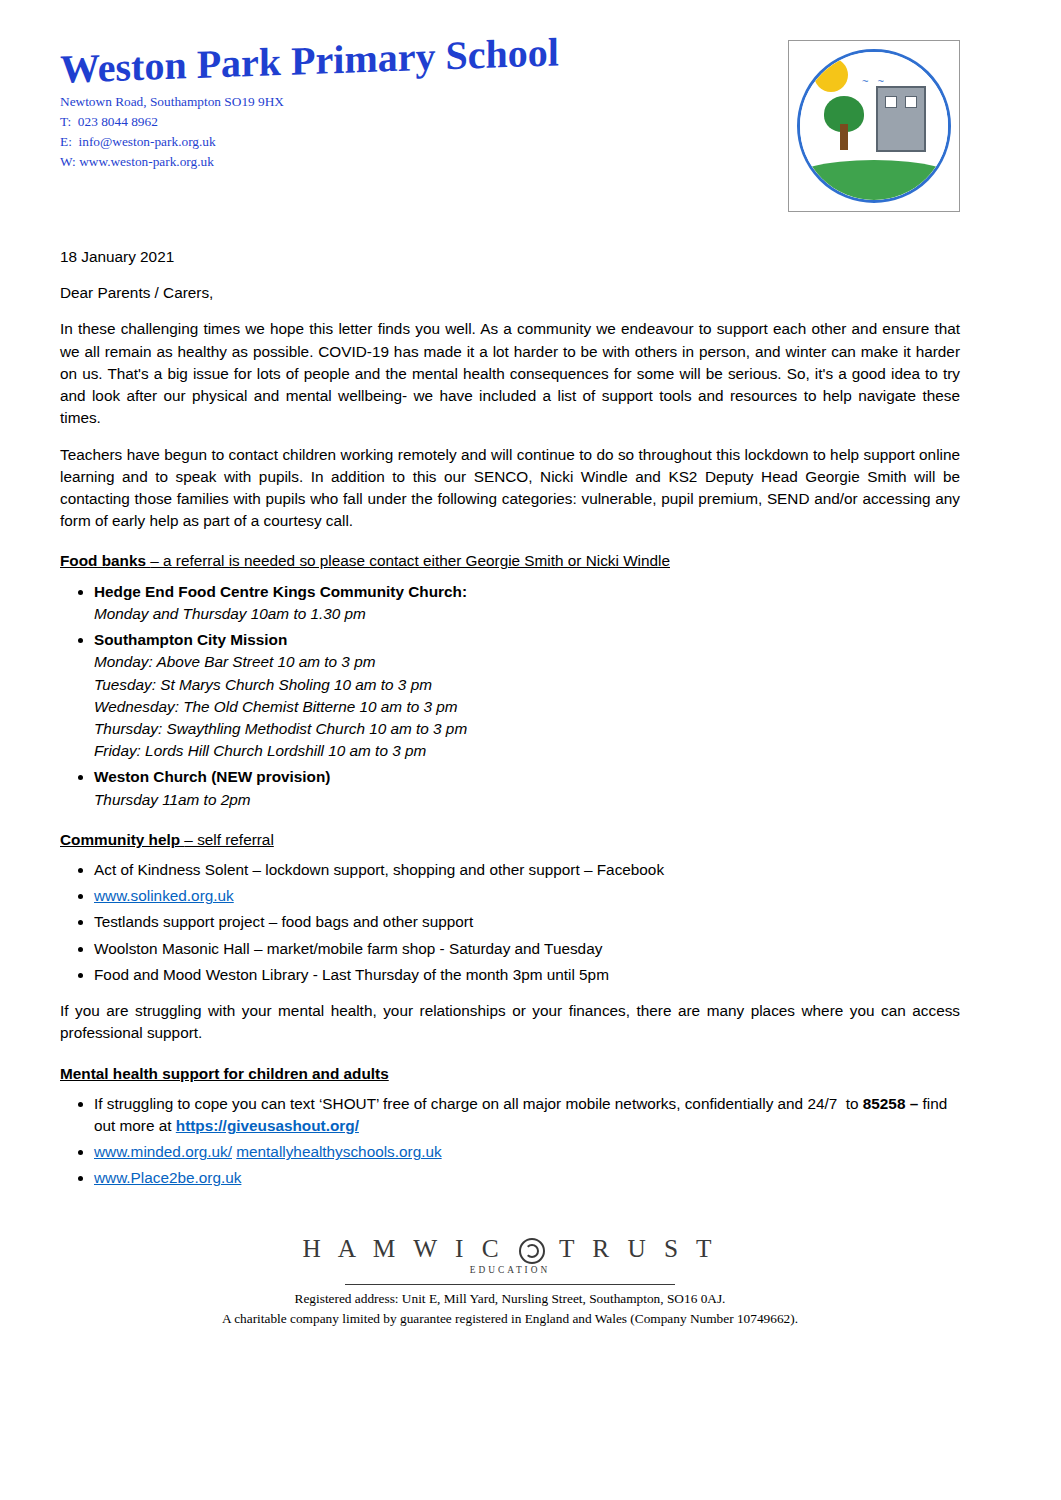Weston Park Primary School
Newtown Road, Southampton SO19 9HX
T: 023 8044 8962
E: info@weston-park.org.uk
W: www.weston-park.org.uk
~ ~
18 January 2021
Dear Parents / Carers,
In these challenging times we hope this letter finds you well. As a community we endeavour to support each other and ensure that we all remain as healthy as possible. COVID-19 has made it a lot harder to be with others in person, and winter can make it harder on us. That's a big issue for lots of people and the mental health consequences for some will be serious. So, it's a good idea to try and look after our physical and mental wellbeing- we have included a list of support tools and resources to help navigate these times.
Teachers have begun to contact children working remotely and will continue to do so throughout this lockdown to help support online learning and to speak with pupils. In addition to this our SENCO, Nicki Windle and KS2 Deputy Head Georgie Smith will be contacting those families with pupils who fall under the following categories: vulnerable, pupil premium, SEND and/or accessing any form of early help as part of a courtesy call.
Food banks – a referral is needed so please contact either Georgie Smith or Nicki Windle
Hedge End Food Centre Kings Community Church: Monday and Thursday 10am to 1.30 pm
Southampton City Mission Monday: Above Bar Street 10 am to 3 pm Tuesday: St Marys Church Sholing 10 am to 3 pm Wednesday: The Old Chemist Bitterne 10 am to 3 pm Thursday: Swaythling Methodist Church 10 am to 3 pm Friday: Lords Hill Church Lordshill 10 am to 3 pm
Weston Church (NEW provision) Thursday 11am to 2pm
Community help – self referral
Act of Kindness Solent – lockdown support, shopping and other support – Facebook
www.solinked.org.uk
Testlands support project – food bags and other support
Woolston Masonic Hall – market/mobile farm shop - Saturday and Tuesday
Food and Mood Weston Library - Last Thursday of the month 3pm until 5pm
If you are struggling with your mental health, your relationships or your finances, there are many places where you can access professional support.
Mental health support for children and adults
If struggling to cope you can text ‘SHOUT’ free of charge on all major mobile networks, confidentially and 24/7 to 85258 – find out more at https://giveusashout.org/
www.minded.org.uk/ mentallyhealthyschools.org.uk
www.Place2be.org.uk
H A M W I C T R U S T
EDUCATION
Registered address: Unit E, Mill Yard, Nursling Street, Southampton, SO16 0AJ.
A charitable company limited by guarantee registered in England and Wales (Company Number 10749662).